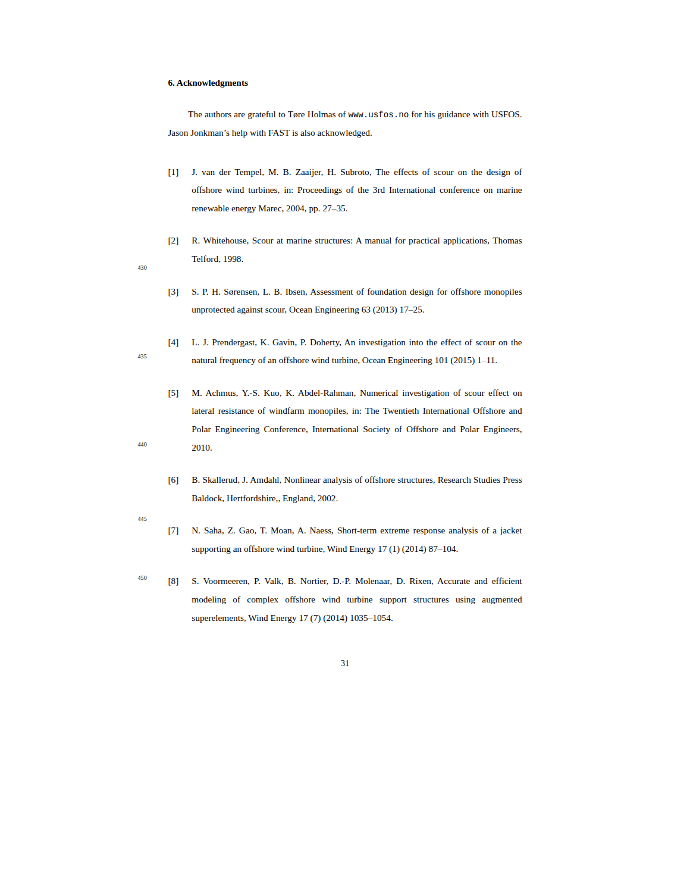6. Acknowledgments
The authors are grateful to Tøre Holmas of www.usfos.no for his guidance with USFOS. Jason Jonkman’s help with FAST is also acknowledged.
430
435
440
445
450
[1] J. van der Tempel, M. B. Zaaijer, H. Subroto, The effects of scour on the design of offshore wind turbines, in: Proceedings of the 3rd International conference on marine renewable energy Marec, 2004, pp. 27–35.
[2] R. Whitehouse, Scour at marine structures: A manual for practical applications, Thomas Telford, 1998.
[3] S. P. H. Sørensen, L. B. Ibsen, Assessment of foundation design for offshore monopiles unprotected against scour, Ocean Engineering 63 (2013) 17–25.
[4] L. J. Prendergast, K. Gavin, P. Doherty, An investigation into the effect of scour on the natural frequency of an offshore wind turbine, Ocean Engineering 101 (2015) 1–11.
[5] M. Achmus, Y.-S. Kuo, K. Abdel-Rahman, Numerical investigation of scour effect on lateral resistance of windfarm monopiles, in: The Twentieth International Offshore and Polar Engineering Conference, International Society of Offshore and Polar Engineers, 2010.
[6] B. Skallerud, J. Amdahl, Nonlinear analysis of offshore structures, Research Studies Press Baldock, Hertfordshire,, England, 2002.
[7] N. Saha, Z. Gao, T. Moan, A. Naess, Short-term extreme response analysis of a jacket supporting an offshore wind turbine, Wind Energy 17 (1) (2014) 87–104.
[8] S. Voormeeren, P. Valk, B. Nortier, D.-P. Molenaar, D. Rixen, Accurate and efficient modeling of complex offshore wind turbine support structures using augmented superelements, Wind Energy 17 (7) (2014) 1035–1054.
31